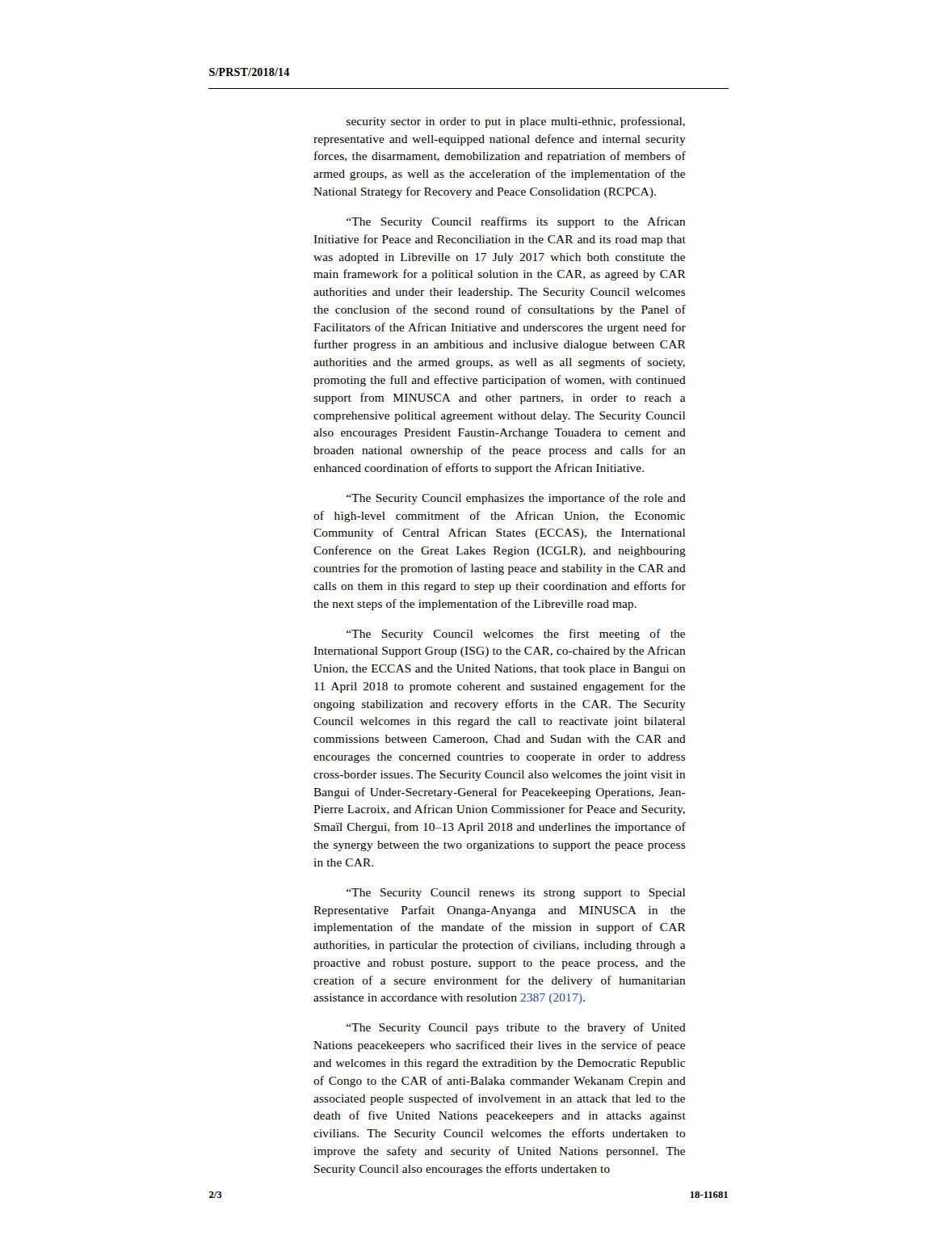S/PRST/2018/14
security sector in order to put in place multi-ethnic, professional, representative and well-equipped national defence and internal security forces, the disarmament, demobilization and repatriation of members of armed groups, as well as the acceleration of the implementation of the National Strategy for Recovery and Peace Consolidation (RCPCA).
“The Security Council reaffirms its support to the African Initiative for Peace and Reconciliation in the CAR and its road map that was adopted in Libreville on 17 July 2017 which both constitute the main framework for a political solution in the CAR, as agreed by CAR authorities and under their leadership. The Security Council welcomes the conclusion of the second round of consultations by the Panel of Facilitators of the African Initiative and underscores the urgent need for further progress in an ambitious and inclusive dialogue between CAR authorities and the armed groups, as well as all segments of society, promoting the full and effective participation of women, with continued support from MINUSCA and other partners, in order to reach a comprehensive political agreement without delay. The Security Council also encourages President Faustin-Archange Touadera to cement and broaden national ownership of the peace process and calls for an enhanced coordination of efforts to support the African Initiative.
“The Security Council emphasizes the importance of the role and of high-level commitment of the African Union, the Economic Community of Central African States (ECCAS), the International Conference on the Great Lakes Region (ICGLR), and neighbouring countries for the promotion of lasting peace and stability in the CAR and calls on them in this regard to step up their coordination and efforts for the next steps of the implementation of the Libreville road map.
“The Security Council welcomes the first meeting of the International Support Group (ISG) to the CAR, co-chaired by the African Union, the ECCAS and the United Nations, that took place in Bangui on 11 April 2018 to promote coherent and sustained engagement for the ongoing stabilization and recovery efforts in the CAR. The Security Council welcomes in this regard the call to reactivate joint bilateral commissions between Cameroon, Chad and Sudan with the CAR and encourages the concerned countries to cooperate in order to address cross-border issues. The Security Council also welcomes the joint visit in Bangui of Under-Secretary-General for Peacekeeping Operations, Jean-Pierre Lacroix, and African Union Commissioner for Peace and Security, Smaïl Chergui, from 10–13 April 2018 and underlines the importance of the synergy between the two organizations to support the peace process in the CAR.
“The Security Council renews its strong support to Special Representative Parfait Onanga-Anyanga and MINUSCA in the implementation of the mandate of the mission in support of CAR authorities, in particular the protection of civilians, including through a proactive and robust posture, support to the peace process, and the creation of a secure environment for the delivery of humanitarian assistance in accordance with resolution 2387 (2017).
“The Security Council pays tribute to the bravery of United Nations peacekeepers who sacrificed their lives in the service of peace and welcomes in this regard the extradition by the Democratic Republic of Congo to the CAR of anti-Balaka commander Wekanam Crepin and associated people suspected of involvement in an attack that led to the death of five United Nations peacekeepers and in attacks against civilians. The Security Council welcomes the efforts undertaken to improve the safety and security of United Nations personnel. The Security Council also encourages the efforts undertaken to
2/3 18-11681